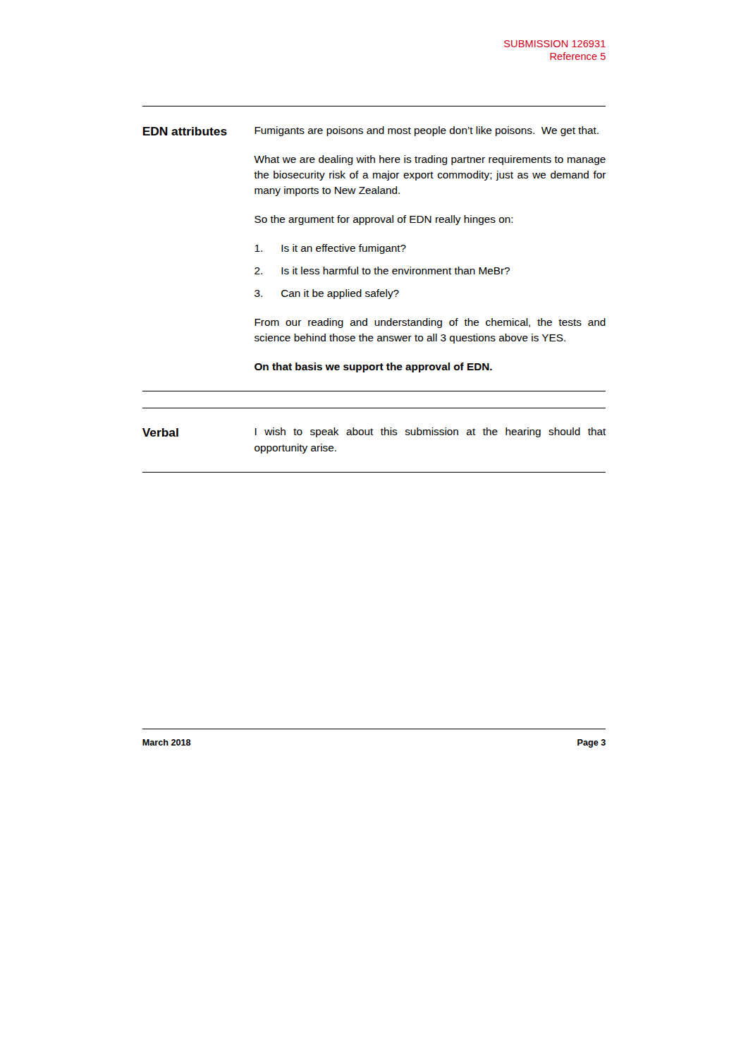SUBMISSION 126931
Reference 5
EDN attributes
Fumigants are poisons and most people don’t like poisons. We get that.
What we are dealing with here is trading partner requirements to manage the biosecurity risk of a major export commodity; just as we demand for many imports to New Zealand.
So the argument for approval of EDN really hinges on:
Is it an effective fumigant?
Is it less harmful to the environment than MeBr?
Can it be applied safely?
From our reading and understanding of the chemical, the tests and science behind those the answer to all 3 questions above is YES.
On that basis we support the approval of EDN.
Verbal
I wish to speak about this submission at the hearing should that opportunity arise.
March 2018 Page 3